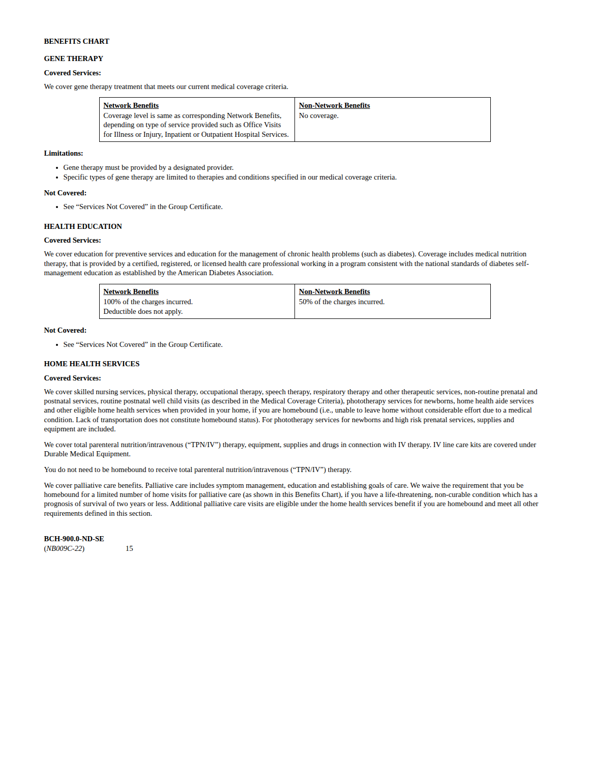BENEFITS CHART
GENE THERAPY
Covered Services:
We cover gene therapy treatment that meets our current medical coverage criteria.
| Network Benefits | Non-Network Benefits |
| Coverage level is same as corresponding Network Benefits, depending on type of service provided such as Office Visits for Illness or Injury, Inpatient or Outpatient Hospital Services. | No coverage. |
Limitations:
Gene therapy must be provided by a designated provider.
Specific types of gene therapy are limited to therapies and conditions specified in our medical coverage criteria.
Not Covered:
See “Services Not Covered” in the Group Certificate.
HEALTH EDUCATION
Covered Services:
We cover education for preventive services and education for the management of chronic health problems (such as diabetes). Coverage includes medical nutrition therapy, that is provided by a certified, registered, or licensed health care professional working in a program consistent with the national standards of diabetes self-management education as established by the American Diabetes Association.
| Network Benefits | Non-Network Benefits |
| 100% of the charges incurred. Deductible does not apply. | 50% of the charges incurred. |
Not Covered:
See “Services Not Covered” in the Group Certificate.
HOME HEALTH SERVICES
Covered Services:
We cover skilled nursing services, physical therapy, occupational therapy, speech therapy, respiratory therapy and other therapeutic services, non-routine prenatal and postnatal services, routine postnatal well child visits (as described in the Medical Coverage Criteria), phototherapy services for newborns, home health aide services and other eligible home health services when provided in your home, if you are homebound (i.e., unable to leave home without considerable effort due to a medical condition. Lack of transportation does not constitute homebound status). For phototherapy services for newborns and high risk prenatal services, supplies and equipment are included.
We cover total parenteral nutrition/intravenous (“TPN/IV”) therapy, equipment, supplies and drugs in connection with IV therapy. IV line care kits are covered under Durable Medical Equipment.
You do not need to be homebound to receive total parenteral nutrition/intravenous (“TPN/IV”) therapy.
We cover palliative care benefits. Palliative care includes symptom management, education and establishing goals of care. We waive the requirement that you be homebound for a limited number of home visits for palliative care (as shown in this Benefits Chart), if you have a life-threatening, non-curable condition which has a prognosis of survival of two years or less. Additional palliative care visits are eligible under the home health services benefit if you are homebound and meet all other requirements defined in this section.
BCH-900.0-ND-SE
(NB009C-22) 15